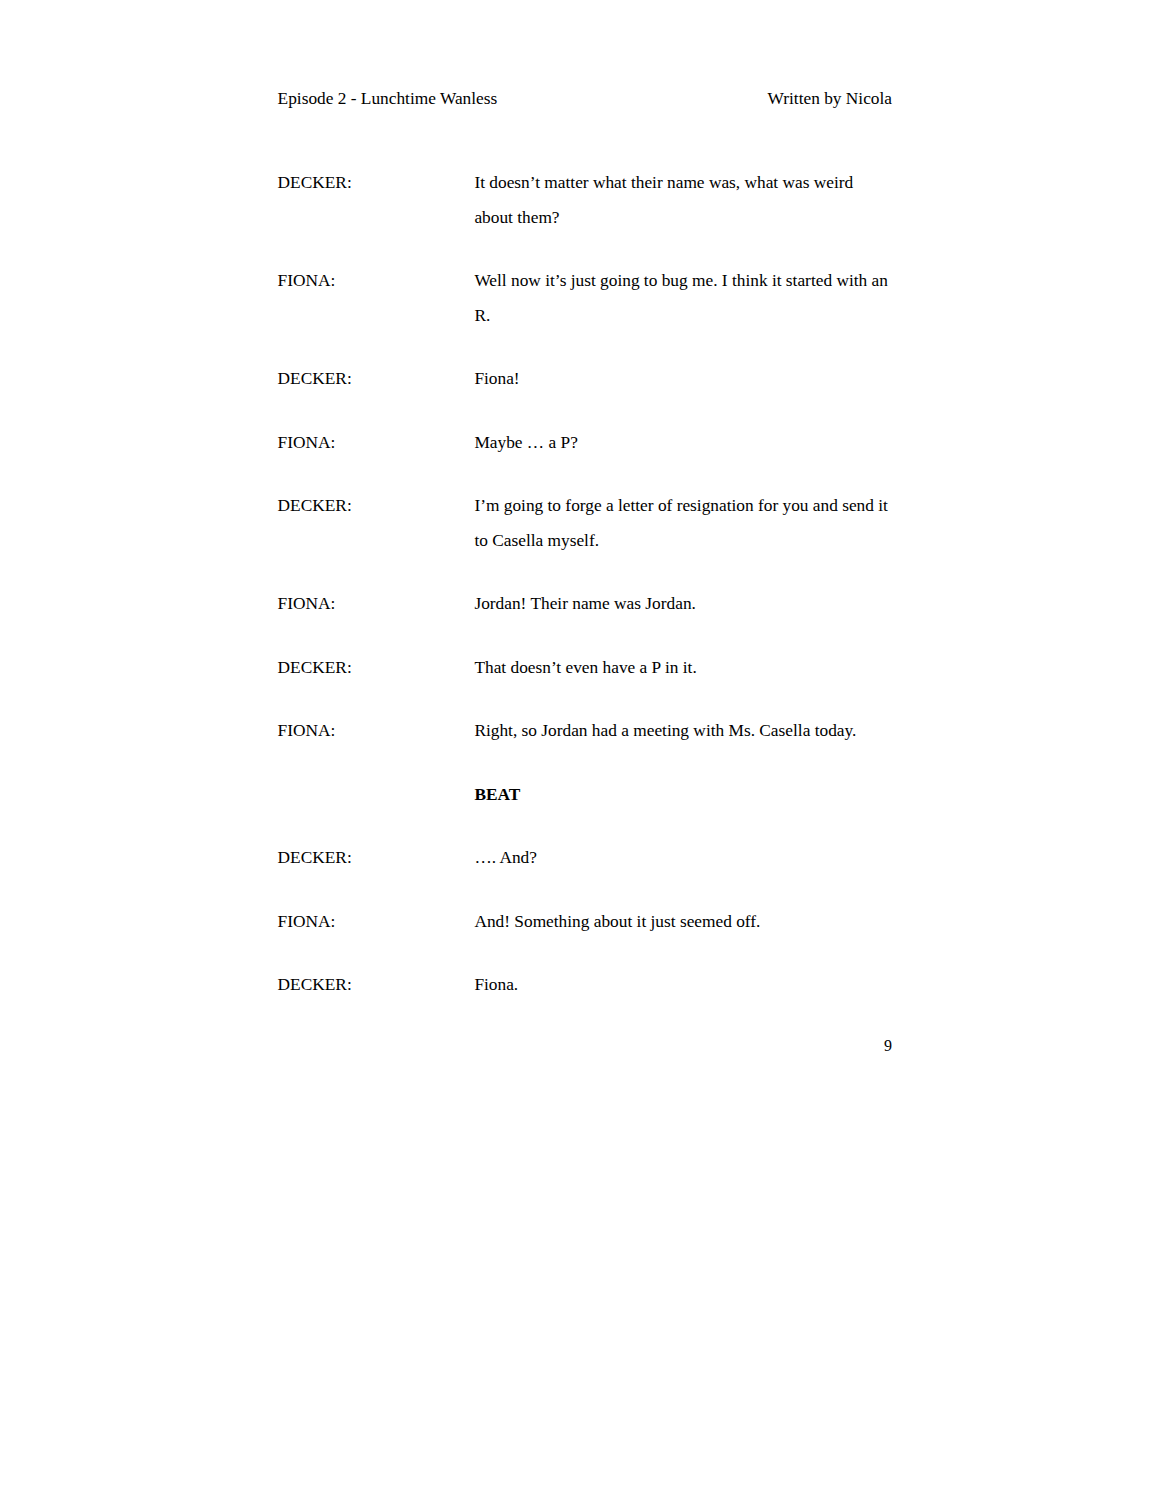Episode 2 - Lunchtime Wanless
Written by Nicola
DECKER:
It doesn’t matter what their name was, what was weird about them?
FIONA:
Well now it’s just going to bug me. I think it started with an R.
DECKER:
Fiona!
FIONA:
Maybe … a P?
DECKER:
I’m going to forge a letter of resignation for you and send it to Casella myself.
FIONA:
Jordan! Their name was Jordan.
DECKER:
That doesn’t even have a P in it.
FIONA:
Right, so Jordan had a meeting with Ms. Casella today.
BEAT
DECKER:
…. And?
FIONA:
And! Something about it just seemed off.
DECKER:
Fiona.
9